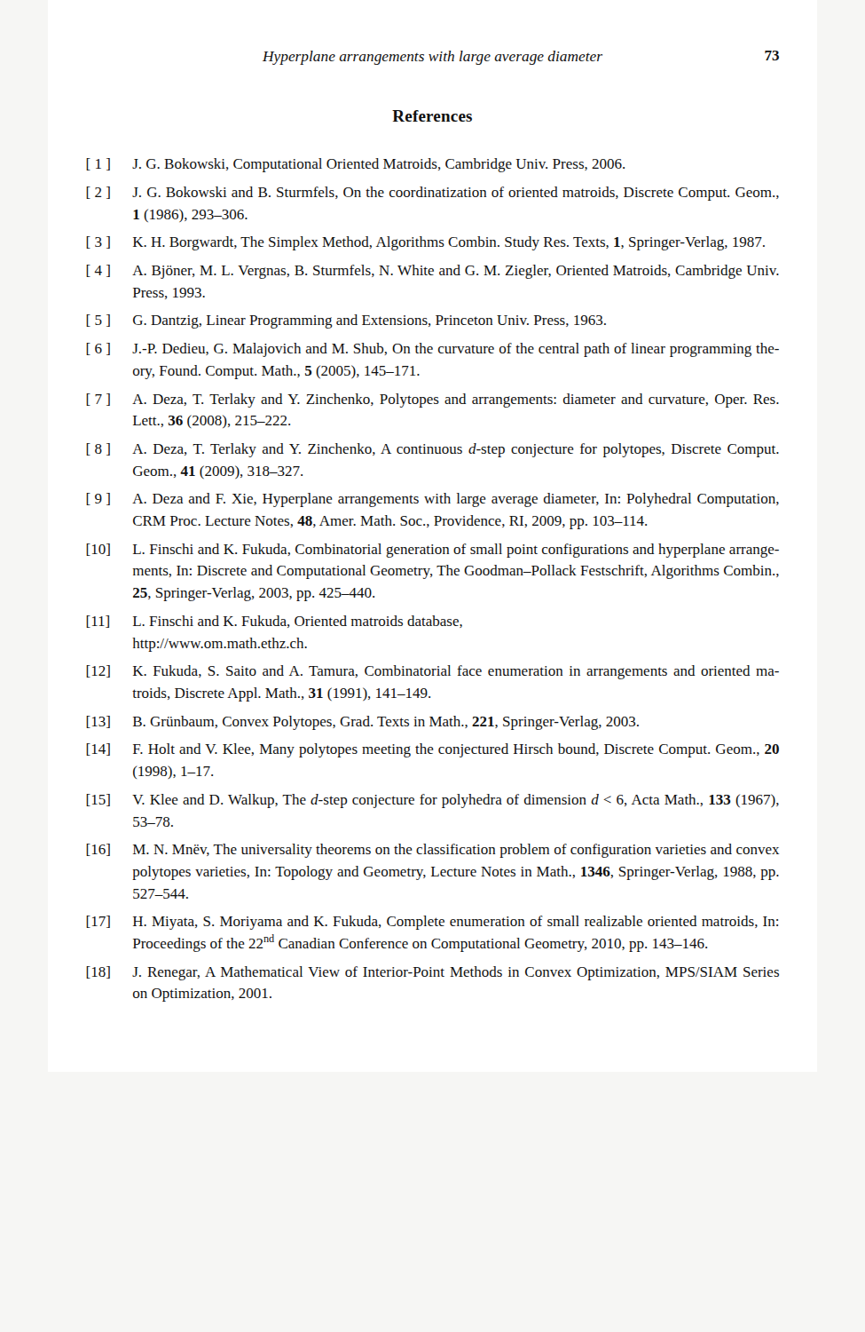Hyperplane arrangements with large average diameter 73
References
J. G. Bokowski, Computational Oriented Matroids, Cambridge Univ. Press, 2006.
J. G. Bokowski and B. Sturmfels, On the coordinatization of oriented matroids, Discrete Comput. Geom., 1 (1986), 293–306.
K. H. Borgwardt, The Simplex Method, Algorithms Combin. Study Res. Texts, 1, Springer-Verlag, 1987.
A. Bjöner, M. L. Vergnas, B. Sturmfels, N. White and G. M. Ziegler, Oriented Matroids, Cambridge Univ. Press, 1993.
G. Dantzig, Linear Programming and Extensions, Princeton Univ. Press, 1963.
J.-P. Dedieu, G. Malajovich and M. Shub, On the curvature of the central path of linear programming theory, Found. Comput. Math., 5 (2005), 145–171.
A. Deza, T. Terlaky and Y. Zinchenko, Polytopes and arrangements: diameter and curvature, Oper. Res. Lett., 36 (2008), 215–222.
A. Deza, T. Terlaky and Y. Zinchenko, A continuous d-step conjecture for polytopes, Discrete Comput. Geom., 41 (2009), 318–327.
A. Deza and F. Xie, Hyperplane arrangements with large average diameter, In: Polyhedral Computation, CRM Proc. Lecture Notes, 48, Amer. Math. Soc., Providence, RI, 2009, pp. 103–114.
L. Finschi and K. Fukuda, Combinatorial generation of small point configurations and hyperplane arrangements, In: Discrete and Computational Geometry, The Goodman–Pollack Festschrift, Algorithms Combin., 25, Springer-Verlag, 2003, pp. 425–440.
L. Finschi and K. Fukuda, Oriented matroids database,
http://www.om.math.ethz.ch.
K. Fukuda, S. Saito and A. Tamura, Combinatorial face enumeration in arrangements and oriented matroids, Discrete Appl. Math., 31 (1991), 141–149.
B. Grünbaum, Convex Polytopes, Grad. Texts in Math., 221, Springer-Verlag, 2003.
F. Holt and V. Klee, Many polytopes meeting the conjectured Hirsch bound, Discrete Comput. Geom., 20 (1998), 1–17.
V. Klee and D. Walkup, The d-step conjecture for polyhedra of dimension d < 6, Acta Math., 133 (1967), 53–78.
M. N. Mnëv, The universality theorems on the classification problem of configuration varieties and convex polytopes varieties, In: Topology and Geometry, Lecture Notes in Math., 1346, Springer-Verlag, 1988, pp. 527–544.
H. Miyata, S. Moriyama and K. Fukuda, Complete enumeration of small realizable oriented matroids, In: Proceedings of the 22nd Canadian Conference on Computational Geometry, 2010, pp. 143–146.
J. Renegar, A Mathematical View of Interior-Point Methods in Convex Optimization, MPS/SIAM Series on Optimization, 2001.